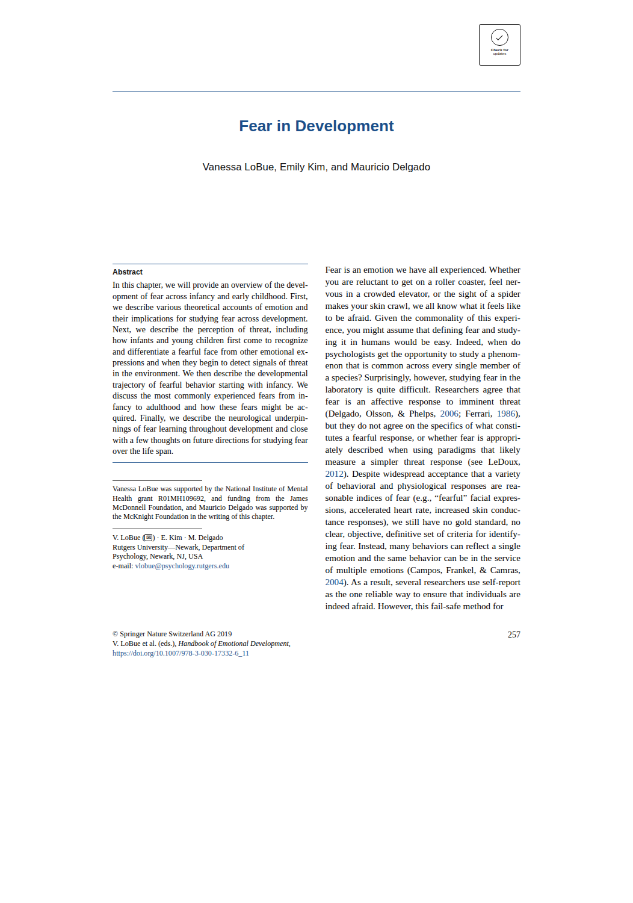Check for
updates
Fear in Development
Vanessa LoBue, Emily Kim, and Mauricio Delgado
Abstract
In this chapter, we will provide an overview of the development of fear across infancy and early childhood. First, we describe various theoretical accounts of emotion and their implications for studying fear across development. Next, we describe the perception of threat, including how infants and young children first come to recognize and differentiate a fearful face from other emotional expressions and when they begin to detect signals of threat in the environment. We then describe the developmental trajectory of fearful behavior starting with infancy. We discuss the most commonly experienced fears from infancy to adulthood and how these fears might be acquired. Finally, we describe the neurological underpinnings of fear learning throughout development and close with a few thoughts on future directions for studying fear over the life span.
Vanessa LoBue was supported by the National Institute of Mental Health grant R01MH109692, and funding from the James McDonnell Foundation, and Mauricio Delgado was supported by the McKnight Foundation in the writing of this chapter.
V. LoBue (✉) · E. Kim · M. Delgado
Rutgers University—Newark, Department of
Psychology, Newark, NJ, USA
e-mail: vlobue@psychology.rutgers.edu
Fear is an emotion we have all experienced. Whether you are reluctant to get on a roller coaster, feel nervous in a crowded elevator, or the sight of a spider makes your skin crawl, we all know what it feels like to be afraid. Given the commonality of this experience, you might assume that defining fear and studying it in humans would be easy. Indeed, when do psychologists get the opportunity to study a phenomenon that is common across every single member of a species? Surprisingly, however, studying fear in the laboratory is quite difficult. Researchers agree that fear is an affective response to imminent threat (Delgado, Olsson, & Phelps, 2006; Ferrari, 1986), but they do not agree on the specifics of what constitutes a fearful response, or whether fear is appropriately described when using paradigms that likely measure a simpler threat response (see LeDoux, 2012). Despite widespread acceptance that a variety of behavioral and physiological responses are reasonable indices of fear (e.g., “fearful” facial expressions, accelerated heart rate, increased skin conductance responses), we still have no gold standard, no clear, objective, definitive set of criteria for identifying fear. Instead, many behaviors can reflect a single emotion and the same behavior can be in the service of multiple emotions (Campos, Frankel, & Camras, 2004). As a result, several researchers use self-report as the one reliable way to ensure that individuals are indeed afraid. However, this fail-safe method for
© Springer Nature Switzerland AG 2019
V. LoBue et al. (eds.), Handbook of Emotional Development,
https://doi.org/10.1007/978-3-030-17332-6_11
257